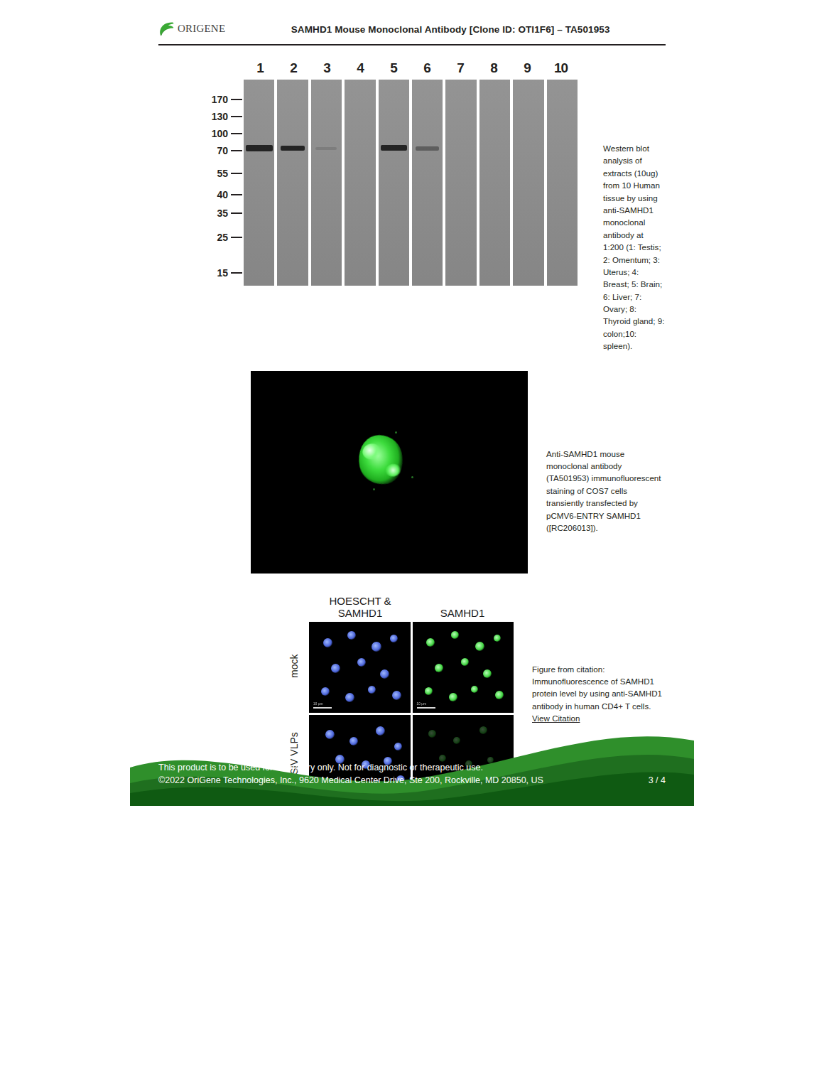ORIGENE
SAMHD1 Mouse Monoclonal Antibody [Clone ID: OTI1F6] – TA501953
12345 678910
170
130
100
70
55
40
35
25
15
Western blot analysis of extracts (10ug) from 10 Human tissue by using anti-SAMHD1 monoclonal antibody at 1:200 (1: Testis; 2: Omentum; 3: Uterus; 4: Breast; 5: Brain; 6: Liver; 7: Ovary; 8: Thyroid gland; 9: colon;10: spleen).
Anti-SAMHD1 mouse monoclonal antibody (TA501953) immunofluorescent staining of COS7 cells transiently transfected by pCMV6-ENTRY SAMHD1 ([RC206013]).
HOESCHT &
SAMHD1
SAMHD1
mock SIV VLPs
Figure from citation: Immunofluorescence of SAMHD1 protein level by using anti-SAMHD1 antibody in human CD4+ T cells. View Citation
This product is to be used for laboratory only. Not for diagnostic or therapeutic use.
©2022 OriGene Technologies, Inc., 9620 Medical Center Drive, Ste 200, Rockville, MD 20850, US 3 / 4